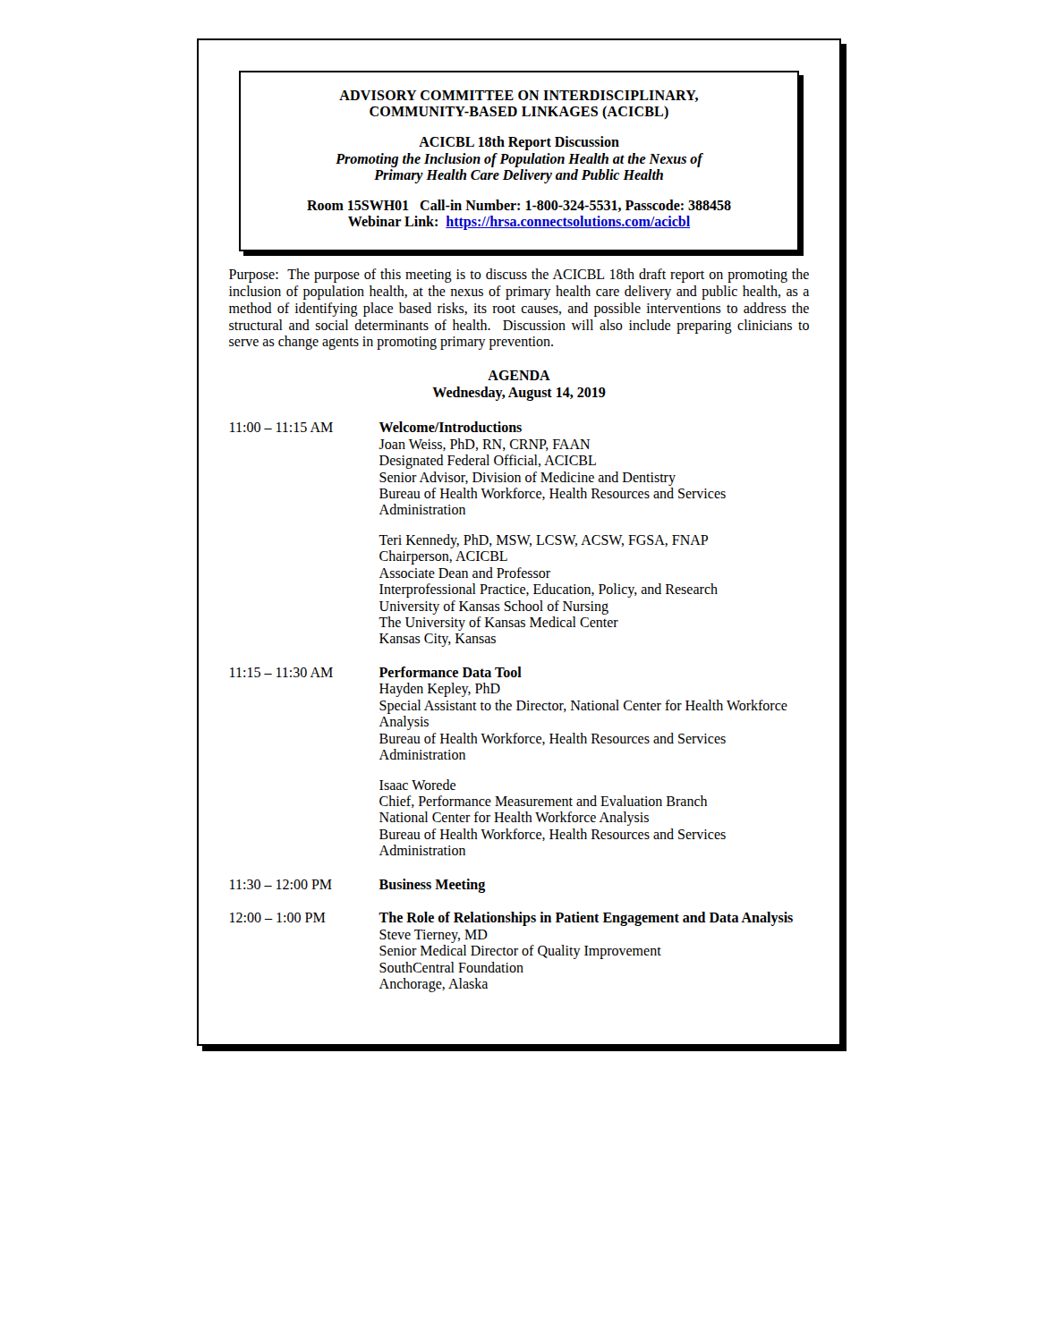ADVISORY COMMITTEE ON INTERDISCIPLINARY,
COMMUNITY-BASED LINKAGES (ACICBL)
ACICBL 18th Report Discussion
Promoting the Inclusion of Population Health at the Nexus of
Primary Health Care Delivery and Public Health
Room 15SWH01 Call-in Number: 1-800-324-5531, Passcode: 388458
Webinar Link: https://hrsa.connectsolutions.com/acicbl
Purpose: The purpose of this meeting is to discuss the ACICBL 18th draft report on promoting the inclusion of population health, at the nexus of primary health care delivery and public health, as a method of identifying place based risks, its root causes, and possible interventions to address the structural and social determinants of health. Discussion will also include preparing clinicians to serve as change agents in promoting primary prevention.
AGENDA
Wednesday, August 14, 2019
| 11:00 – 11:15 AM | Welcome/Introductions Joan Weiss, PhD, RN, CRNP, FAAN Designated Federal Official, ACICBL Senior Advisor, Division of Medicine and Dentistry Bureau of Health Workforce, Health Resources and Services Administration Teri Kennedy, PhD, MSW, LCSW, ACSW, FGSA, FNAP Chairperson, ACICBL Associate Dean and Professor Interprofessional Practice, Education, Policy, and Research University of Kansas School of Nursing The University of Kansas Medical Center Kansas City, Kansas |
| 11:15 – 11:30 AM | Performance Data Tool Hayden Kepley, PhD Special Assistant to the Director, National Center for Health Workforce Analysis Bureau of Health Workforce, Health Resources and Services Administration Isaac Worede Chief, Performance Measurement and Evaluation Branch National Center for Health Workforce Analysis Bureau of Health Workforce, Health Resources and Services Administration |
| 11:30 – 12:00 PM | Business Meeting |
| 12:00 – 1:00 PM | The Role of Relationships in Patient Engagement and Data Analysis Steve Tierney, MD Senior Medical Director of Quality Improvement SouthCentral Foundation Anchorage, Alaska |